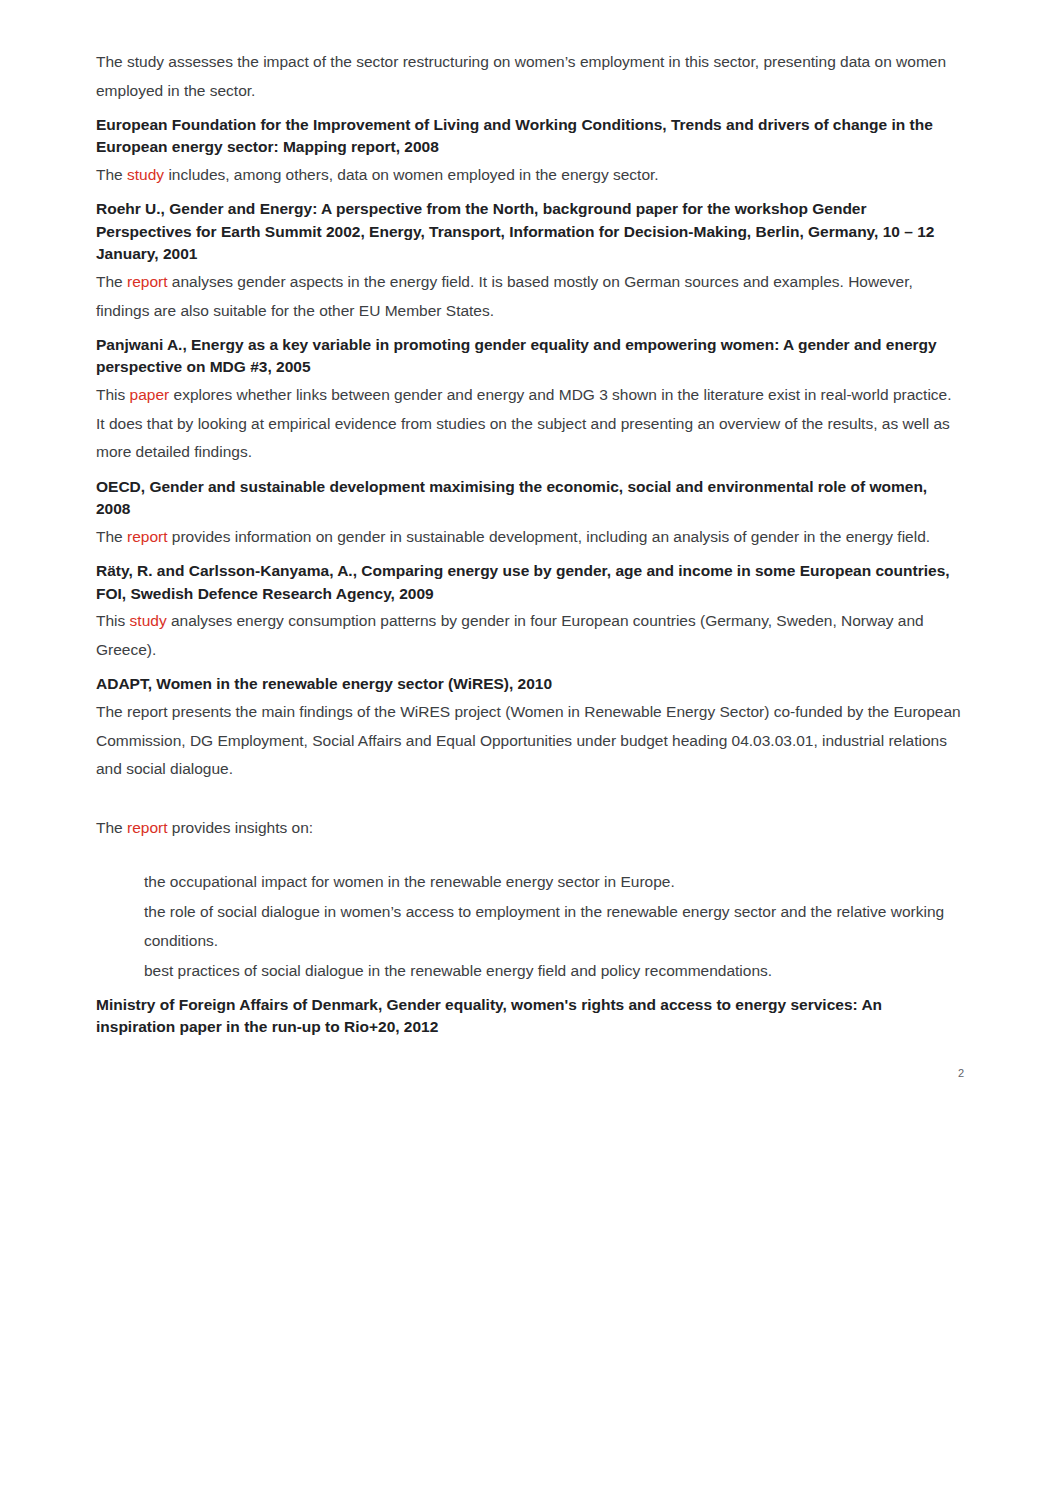The study assesses the impact of the sector restructuring on women’s employment in this sector, presenting data on women employed in the sector.
European Foundation for the Improvement of Living and Working Conditions, Trends and drivers of change in the European energy sector: Mapping report, 2008
The study includes, among others, data on women employed in the energy sector.
Roehr U., Gender and Energy: A perspective from the North, background paper for the workshop Gender Perspectives for Earth Summit 2002, Energy, Transport, Information for Decision-Making, Berlin, Germany, 10 – 12 January, 2001
The report analyses gender aspects in the energy field. It is based mostly on German sources and examples. However, findings are also suitable for the other EU Member States.
Panjwani A., Energy as a key variable in promoting gender equality and empowering women: A gender and energy perspective on MDG #3, 2005
This paper explores whether links between gender and energy and MDG 3 shown in the literature exist in real-world practice. It does that by looking at empirical evidence from studies on the subject and presenting an overview of the results, as well as more detailed findings.
OECD, Gender and sustainable development maximising the economic, social and environmental role of women, 2008
The report provides information on gender in sustainable development, including an analysis of gender in the energy field.
Räty, R. and Carlsson-Kanyama, A., Comparing energy use by gender, age and income in some European countries, FOI, Swedish Defence Research Agency, 2009
This study analyses energy consumption patterns by gender in four European countries (Germany, Sweden, Norway and Greece).
ADAPT, Women in the renewable energy sector (WiRES), 2010
The report presents the main findings of the WiRES project (Women in Renewable Energy Sector) co-funded by the European Commission, DG Employment, Social Affairs and Equal Opportunities under budget heading 04.03.03.01, industrial relations and social dialogue.
The report provides insights on:
the occupational impact for women in the renewable energy sector in Europe.
the role of social dialogue in women’s access to employment in the renewable energy sector and the relative working conditions.
best practices of social dialogue in the renewable energy field and policy recommendations.
Ministry of Foreign Affairs of Denmark, Gender equality, women's rights and access to energy services: An inspiration paper in the run-up to Rio+20, 2012
2